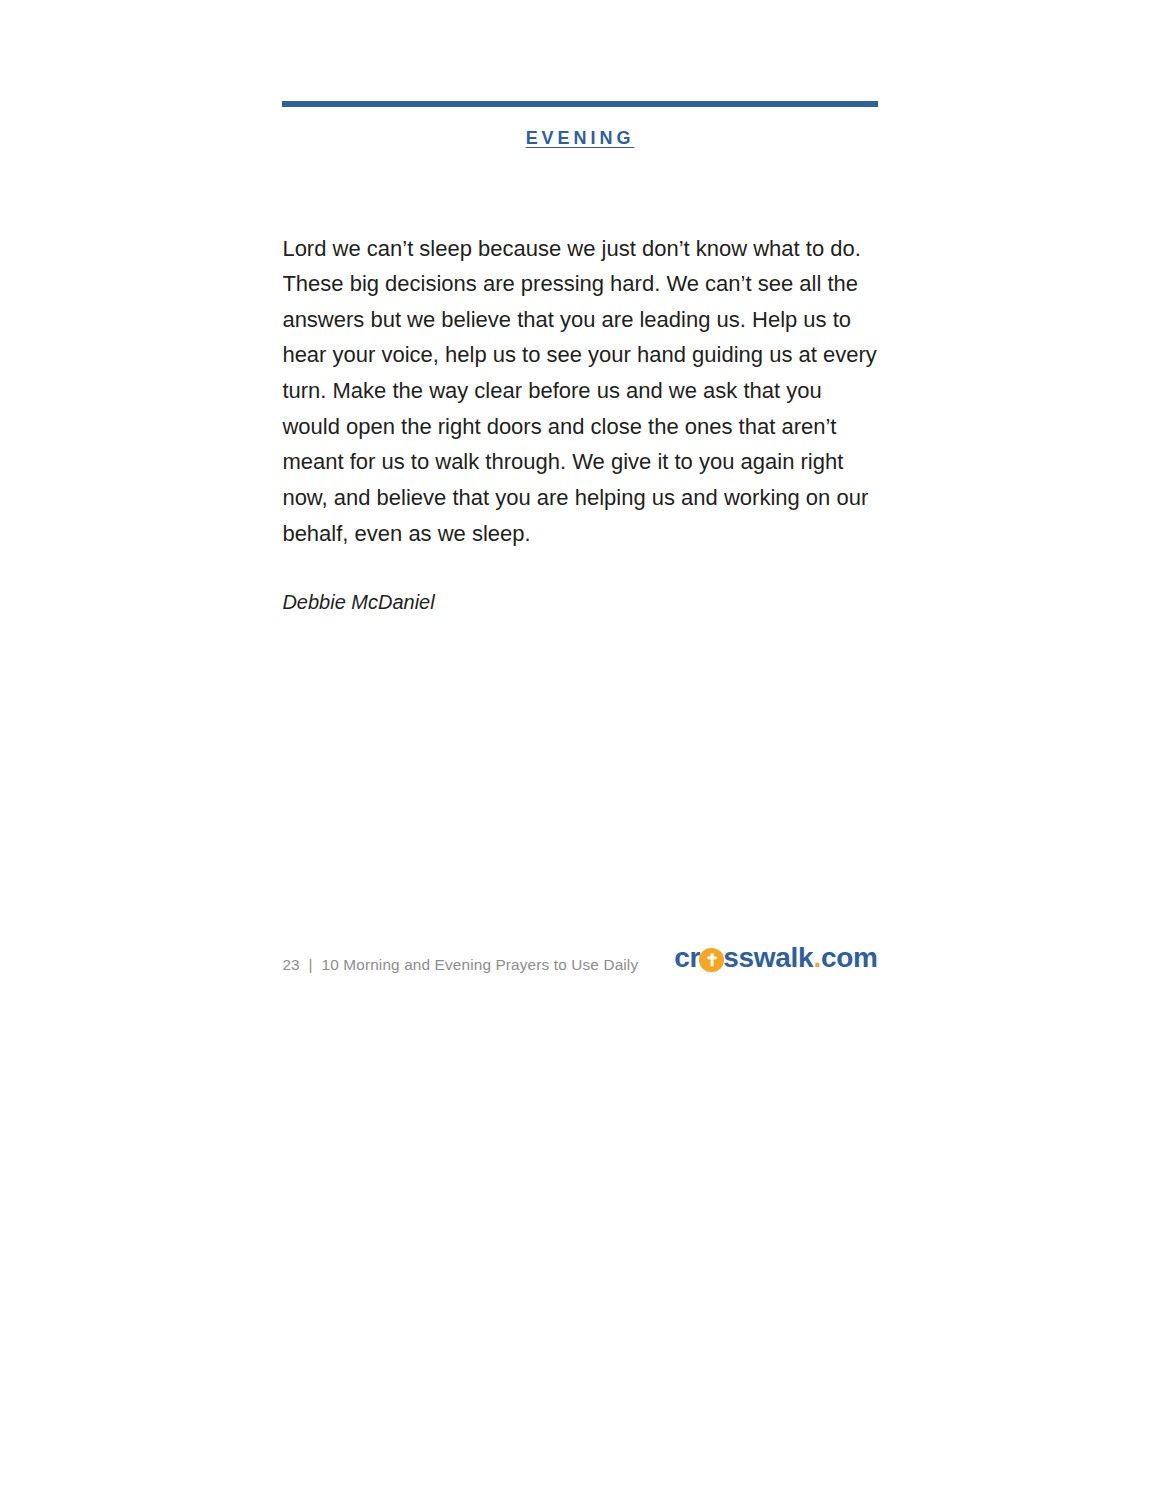Evening
Lord we can’t sleep because we just don’t know what to do. These big decisions are pressing hard. We can’t see all the answers but we believe that you are leading us. Help us to hear your voice, help us to see your hand guiding us at every turn. Make the way clear before us and we ask that you would open the right doors and close the ones that aren’t meant for us to walk through. We give it to you again right now, and believe that you are helping us and working on our behalf, even as we sleep.
Debbie McDaniel
23 | 10 Morning and Evening Prayers to Use Daily
cr✝sswalk. com